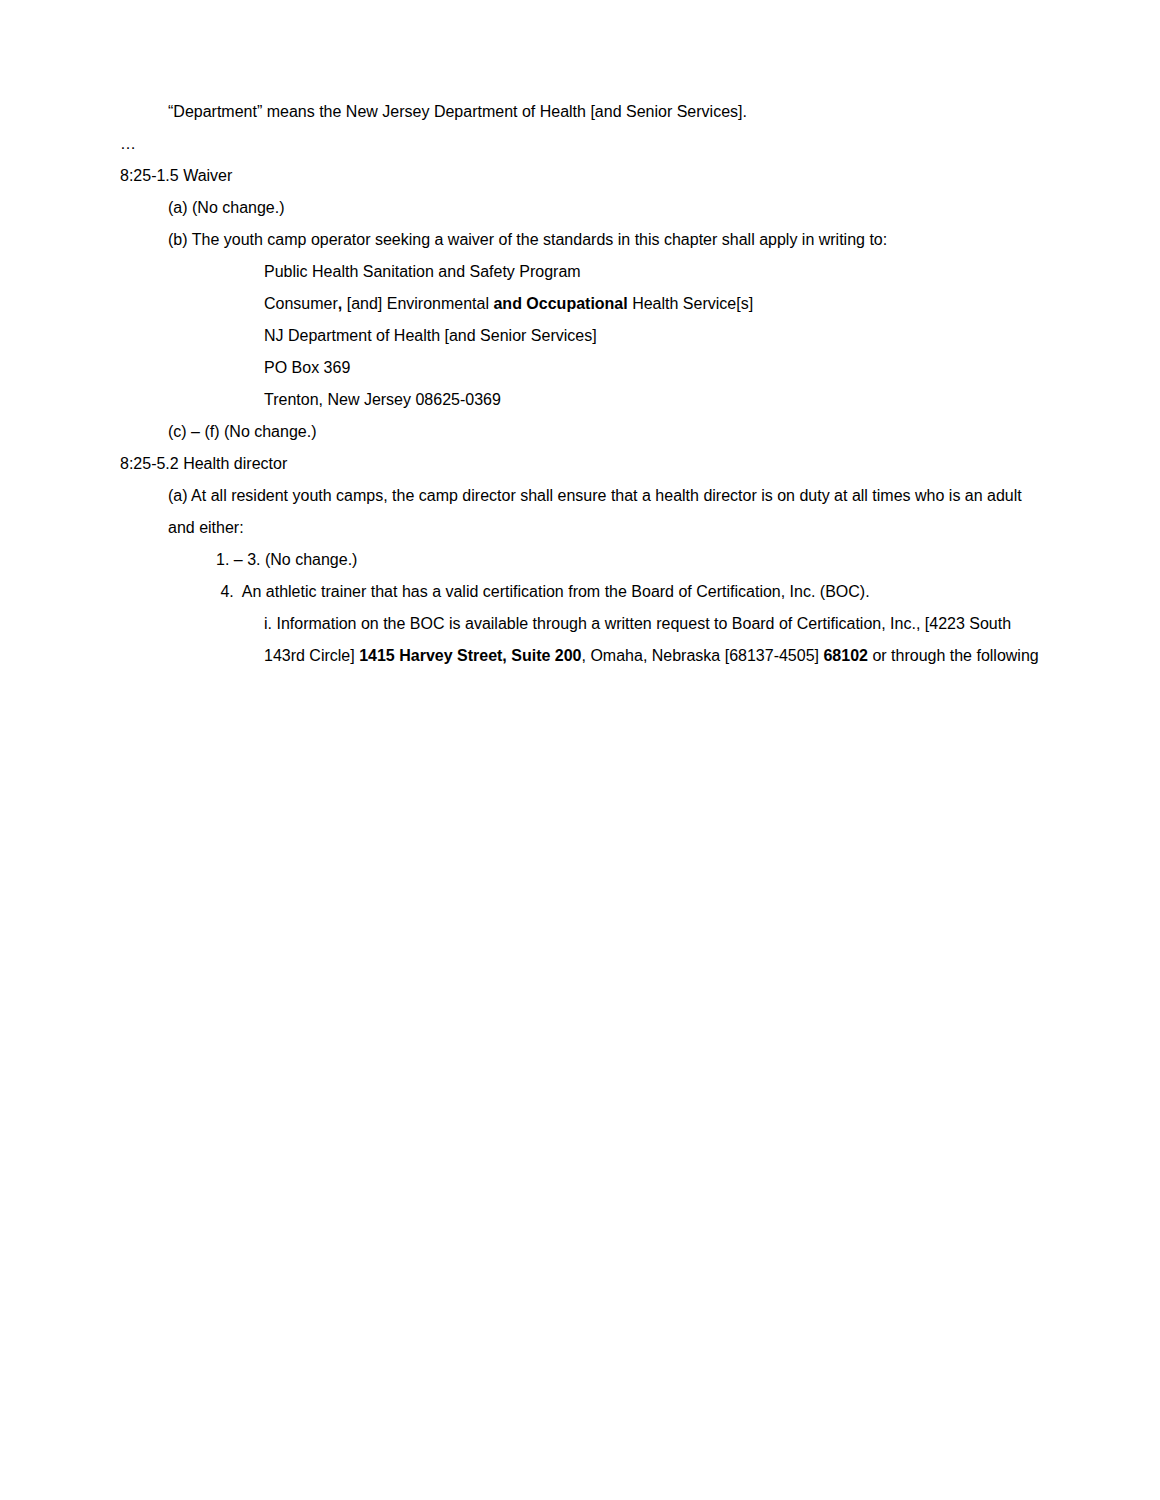“Department” means the New Jersey Department of Health [and Senior Services].
…
8:25-1.5 Waiver
(a) (No change.)
(b) The youth camp operator seeking a waiver of the standards in this chapter shall apply in writing to:
Public Health Sanitation and Safety Program
Consumer, [and] Environmental and Occupational Health Service[s]
NJ Department of Health [and Senior Services]
PO Box 369
Trenton, New Jersey 08625-0369
(c) – (f) (No change.)
8:25-5.2 Health director
(a) At all resident youth camps, the camp director shall ensure that a health director is on duty at all times who is an adult and either:
1. – 3. (No change.)
4. An athletic trainer that has a valid certification from the Board of Certification, Inc. (BOC).
i. Information on the BOC is available through a written request to Board of Certification, Inc., [4223 South 143rd Circle] 1415 Harvey Street, Suite 200, Omaha, Nebraska [68137-4505] 68102 or through the following